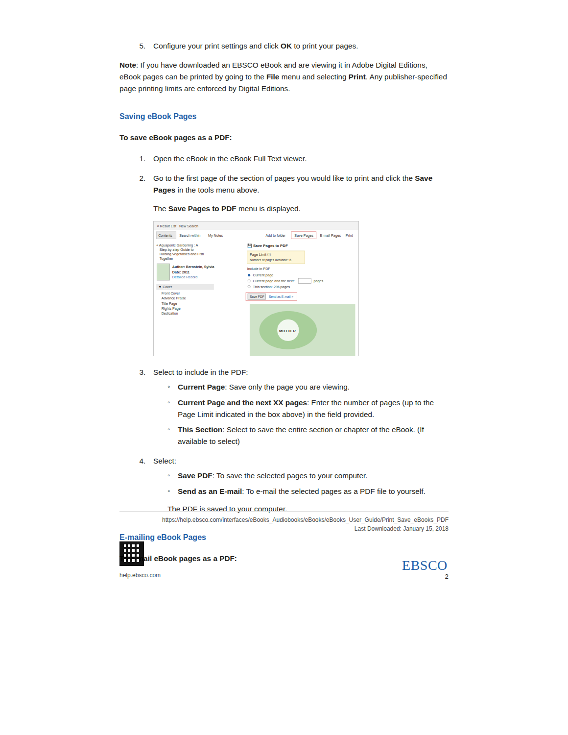Configure your print settings and click OK to print your pages.
Note: If you have downloaded an EBSCO eBook and are viewing it in Adobe Digital Editions, eBook pages can be printed by going to the File menu and selecting Print. Any publisher-specified page printing limits are enforced by Digital Editions.
Saving eBook Pages
To save eBook pages as a PDF:
Open the eBook in the eBook Full Text viewer.
Go to the first page of the section of pages you would like to print and click the Save Pages in the tools menu above.
The Save Pages to PDF menu is displayed.
Select to include in the PDF:
Current Page: Save only the page you are viewing.
Current Page and the next XX pages: Enter the number of pages (up to the Page Limit indicated in the box above) in the field provided.
This Section: Select to save the entire section or chapter of the eBook. (If available to select)
Select:
Save PDF: To save the selected pages to your computer.
Send as an E-mail: To e-mail the selected pages as a PDF file to yourself.
The PDF is saved to your computer.
E-mailing eBook Pages
To e-mail eBook pages as a PDF:
https://help.ebsco.com/interfaces/eBooks_Audiobooks/eBooks/eBooks_User_Guide/Print_Save_eBooks_PDF
Last Downloaded: January 15, 2018
help.ebsco.com
EBSCO 
2